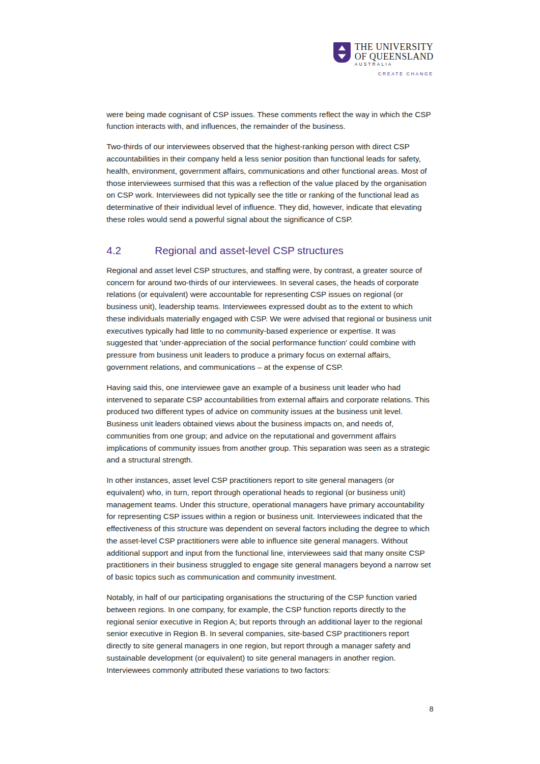The University Of Queensland Australia
Create Change
were being made cognisant of CSP issues. These comments reflect the way in which the CSP function interacts with, and influences, the remainder of the business.
Two-thirds of our interviewees observed that the highest-ranking person with direct CSP accountabilities in their company held a less senior position than functional leads for safety, health, environment, government affairs, communications and other functional areas. Most of those interviewees surmised that this was a reflection of the value placed by the organisation on CSP work. Interviewees did not typically see the title or ranking of the functional lead as determinative of their individual level of influence. They did, however, indicate that elevating these roles would send a powerful signal about the significance of CSP.
4.2 Regional and asset-level CSP structures
Regional and asset level CSP structures, and staffing were, by contrast, a greater source of concern for around two-thirds of our interviewees. In several cases, the heads of corporate relations (or equivalent) were accountable for representing CSP issues on regional (or business unit), leadership teams. Interviewees expressed doubt as to the extent to which these individuals materially engaged with CSP. We were advised that regional or business unit executives typically had little to no community-based experience or expertise. It was suggested that 'under-appreciation of the social performance function' could combine with pressure from business unit leaders to produce a primary focus on external affairs, government relations, and communications – at the expense of CSP.
Having said this, one interviewee gave an example of a business unit leader who had intervened to separate CSP accountabilities from external affairs and corporate relations. This produced two different types of advice on community issues at the business unit level. Business unit leaders obtained views about the business impacts on, and needs of, communities from one group; and advice on the reputational and government affairs implications of community issues from another group. This separation was seen as a strategic and a structural strength.
In other instances, asset level CSP practitioners report to site general managers (or equivalent) who, in turn, report through operational heads to regional (or business unit) management teams. Under this structure, operational managers have primary accountability for representing CSP issues within a region or business unit. Interviewees indicated that the effectiveness of this structure was dependent on several factors including the degree to which the asset-level CSP practitioners were able to influence site general managers. Without additional support and input from the functional line, interviewees said that many onsite CSP practitioners in their business struggled to engage site general managers beyond a narrow set of basic topics such as communication and community investment.
Notably, in half of our participating organisations the structuring of the CSP function varied between regions. In one company, for example, the CSP function reports directly to the regional senior executive in Region A; but reports through an additional layer to the regional senior executive in Region B. In several companies, site-based CSP practitioners report directly to site general managers in one region, but report through a manager safety and sustainable development (or equivalent) to site general managers in another region. Interviewees commonly attributed these variations to two factors:
8